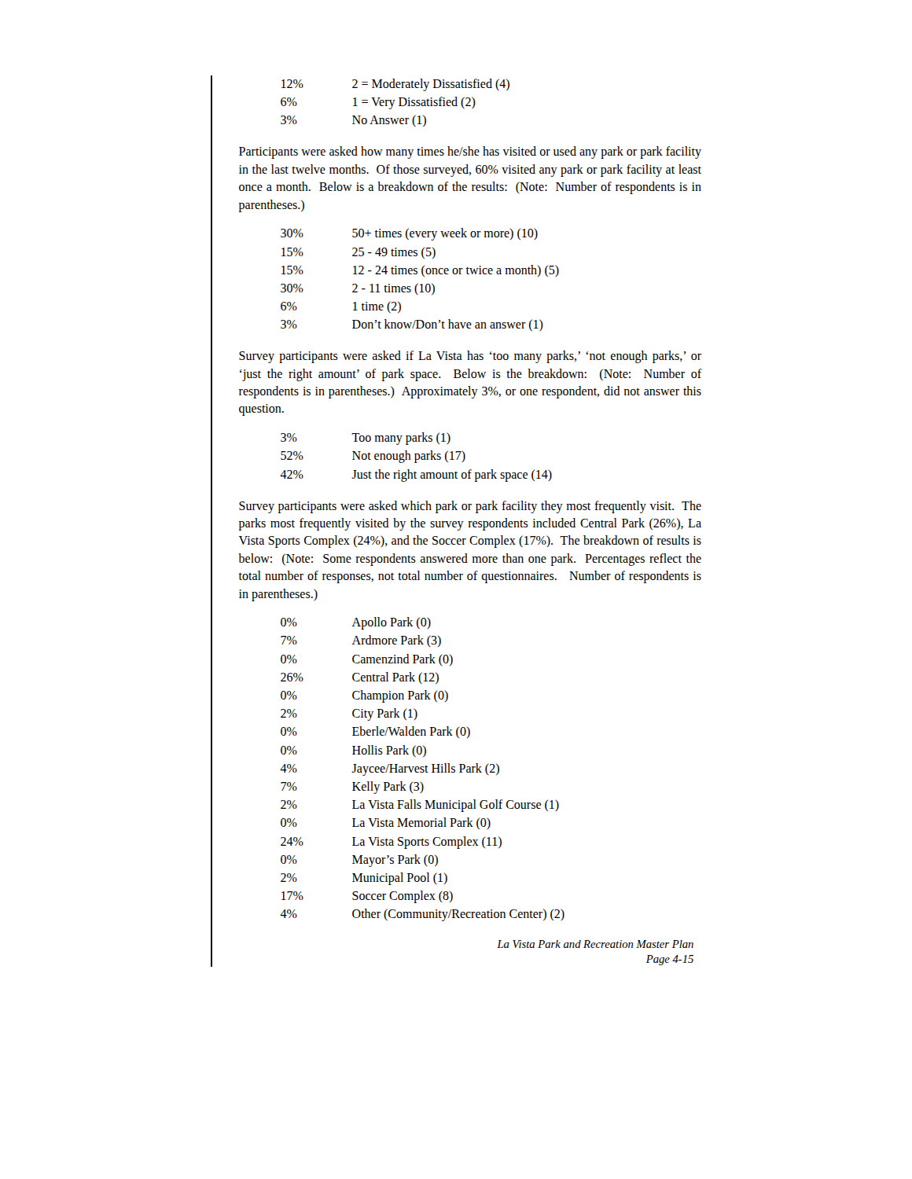12% 2 = Moderately Dissatisfied (4)
6% 1 = Very Dissatisfied (2)
3% No Answer (1)
Participants were asked how many times he/she has visited or used any park or park facility in the last twelve months. Of those surveyed, 60% visited any park or park facility at least once a month. Below is a breakdown of the results: (Note: Number of respondents is in parentheses.)
30% 50+ times (every week or more) (10)
15% 25 - 49 times (5)
15% 12 - 24 times (once or twice a month) (5)
30% 2 - 11 times (10)
6% 1 time (2)
3% Don’t know/Don’t have an answer (1)
Survey participants were asked if La Vista has ‘too many parks,’ ‘not enough parks,’ or ‘just the right amount’ of park space. Below is the breakdown: (Note: Number of respondents is in parentheses.) Approximately 3%, or one respondent, did not answer this question.
3% Too many parks (1)
52% Not enough parks (17)
42% Just the right amount of park space (14)
Survey participants were asked which park or park facility they most frequently visit. The parks most frequently visited by the survey respondents included Central Park (26%), La Vista Sports Complex (24%), and the Soccer Complex (17%). The breakdown of results is below: (Note: Some respondents answered more than one park. Percentages reflect the total number of responses, not total number of questionnaires. Number of respondents is in parentheses.)
0% Apollo Park (0)
7% Ardmore Park (3)
0% Camenzind Park (0)
26% Central Park (12)
0% Champion Park (0)
2% City Park (1)
0% Eberle/Walden Park (0)
0% Hollis Park (0)
4% Jaycee/Harvest Hills Park (2)
7% Kelly Park (3)
2% La Vista Falls Municipal Golf Course (1)
0% La Vista Memorial Park (0)
24% La Vista Sports Complex (11)
0% Mayor’s Park (0)
2% Municipal Pool (1)
17% Soccer Complex (8)
4% Other (Community/Recreation Center) (2)
La Vista Park and Recreation Master Plan
Page 4-15